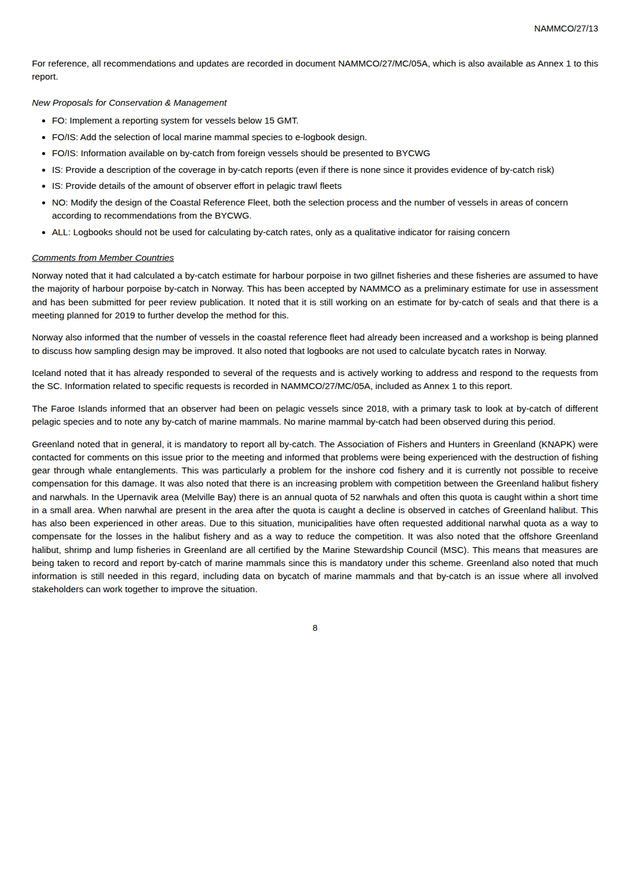NAMMCO/27/13
For reference, all recommendations and updates are recorded in document NAMMCO/27/MC/05A, which is also available as Annex 1 to this report.
New Proposals for Conservation & Management
FO: Implement a reporting system for vessels below 15 GMT.
FO/IS: Add the selection of local marine mammal species to e-logbook design.
FO/IS: Information available on by-catch from foreign vessels should be presented to BYCWG
IS: Provide a description of the coverage in by-catch reports (even if there is none since it provides evidence of by-catch risk)
IS: Provide details of the amount of observer effort in pelagic trawl fleets
NO: Modify the design of the Coastal Reference Fleet, both the selection process and the number of vessels in areas of concern according to recommendations from the BYCWG.
ALL: Logbooks should not be used for calculating by-catch rates, only as a qualitative indicator for raising concern
Comments from Member Countries
Norway noted that it had calculated a by-catch estimate for harbour porpoise in two gillnet fisheries and these fisheries are assumed to have the majority of harbour porpoise by-catch in Norway. This has been accepted by NAMMCO as a preliminary estimate for use in assessment and has been submitted for peer review publication. It noted that it is still working on an estimate for by-catch of seals and that there is a meeting planned for 2019 to further develop the method for this.
Norway also informed that the number of vessels in the coastal reference fleet had already been increased and a workshop is being planned to discuss how sampling design may be improved. It also noted that logbooks are not used to calculate bycatch rates in Norway.
Iceland noted that it has already responded to several of the requests and is actively working to address and respond to the requests from the SC. Information related to specific requests is recorded in NAMMCO/27/MC/05A, included as Annex 1 to this report.
The Faroe Islands informed that an observer had been on pelagic vessels since 2018, with a primary task to look at by-catch of different pelagic species and to note any by-catch of marine mammals. No marine mammal by-catch had been observed during this period.
Greenland noted that in general, it is mandatory to report all by-catch. The Association of Fishers and Hunters in Greenland (KNAPK) were contacted for comments on this issue prior to the meeting and informed that problems were being experienced with the destruction of fishing gear through whale entanglements. This was particularly a problem for the inshore cod fishery and it is currently not possible to receive compensation for this damage. It was also noted that there is an increasing problem with competition between the Greenland halibut fishery and narwhals. In the Upernavik area (Melville Bay) there is an annual quota of 52 narwhals and often this quota is caught within a short time in a small area. When narwhal are present in the area after the quota is caught a decline is observed in catches of Greenland halibut. This has also been experienced in other areas. Due to this situation, municipalities have often requested additional narwhal quota as a way to compensate for the losses in the halibut fishery and as a way to reduce the competition. It was also noted that the offshore Greenland halibut, shrimp and lump fisheries in Greenland are all certified by the Marine Stewardship Council (MSC). This means that measures are being taken to record and report by-catch of marine mammals since this is mandatory under this scheme. Greenland also noted that much information is still needed in this regard, including data on bycatch of marine mammals and that by-catch is an issue where all involved stakeholders can work together to improve the situation.
8